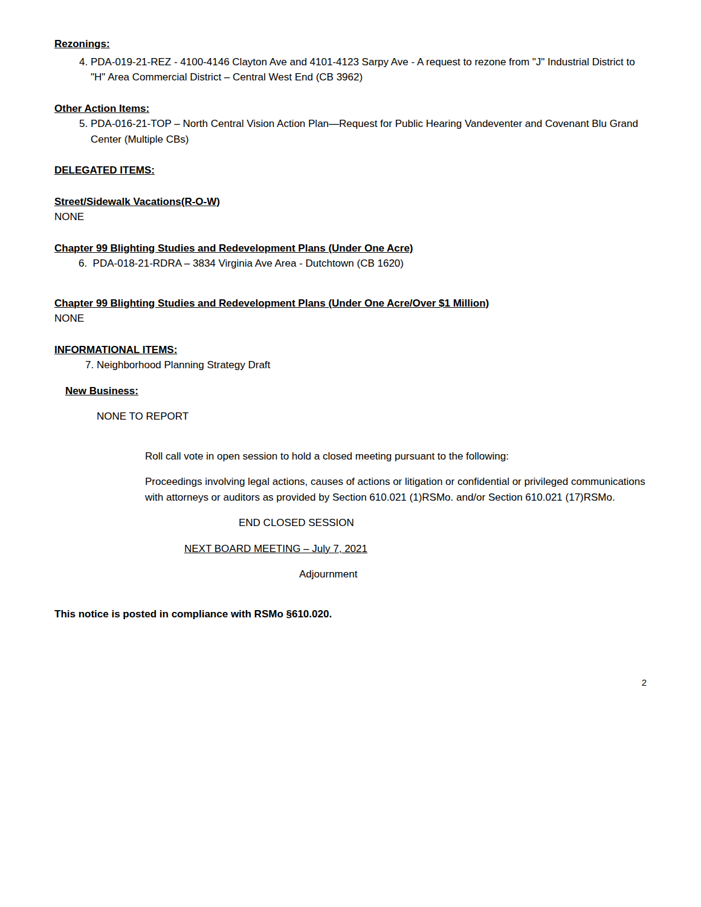Rezonings:
PDA-019-21-REZ - 4100-4146 Clayton Ave and 4101-4123 Sarpy Ave - A request to rezone from "J" Industrial District to "H" Area Commercial District – Central West End (CB 3962)
Other Action Items:
PDA-016-21-TOP – North Central Vision Action Plan—Request for Public Hearing Vandeventer and Covenant Blu Grand Center (Multiple CBs)
DELEGATED ITEMS:
Street/Sidewalk Vacations(R-O-W)
NONE
Chapter 99 Blighting Studies and Redevelopment Plans (Under One Acre)
6. PDA-018-21-RDRA – 3834 Virginia Ave Area - Dutchtown (CB 1620)
Chapter 99 Blighting Studies and Redevelopment Plans (Under One Acre/Over $1 Million)
NONE
INFORMATIONAL ITEMS:
Neighborhood Planning Strategy Draft
New Business:
NONE TO REPORT
Roll call vote in open session to hold a closed meeting pursuant to the following:
Proceedings involving legal actions, causes of actions or litigation or confidential or privileged communications with attorneys or auditors as provided by Section 610.021 (1)RSMo. and/or Section 610.021 (17)RSMo.
END CLOSED SESSION
NEXT BOARD MEETING – July 7, 2021
Adjournment
This notice is posted in compliance with RSMo §610.020.
2